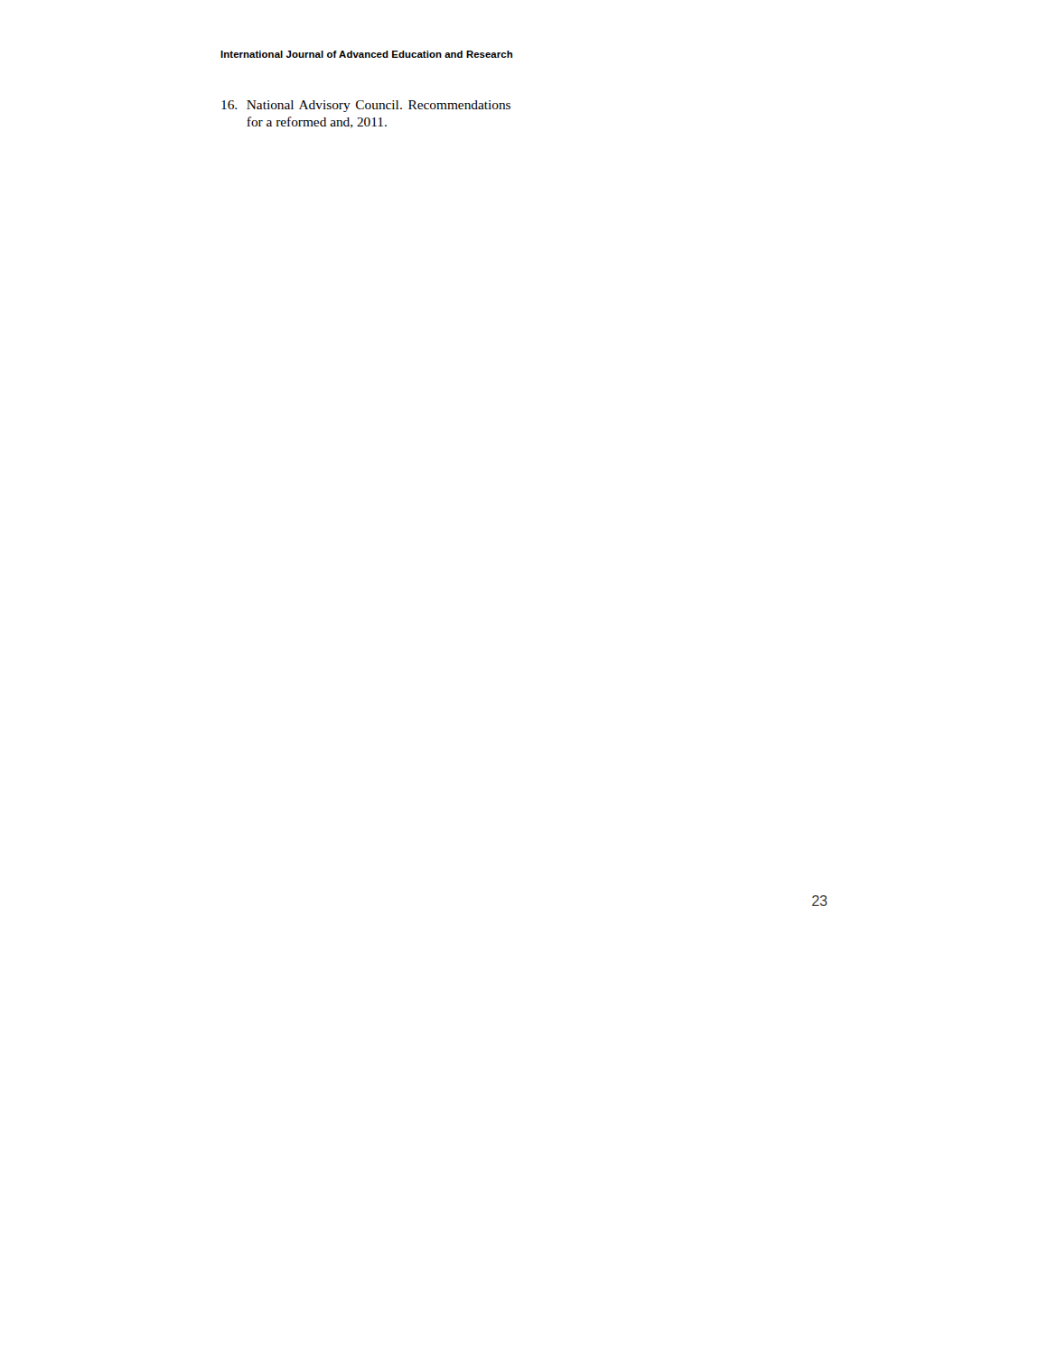International Journal of Advanced Education and Research
16. National Advisory Council. Recommendations for a reformed and, 2011.
23